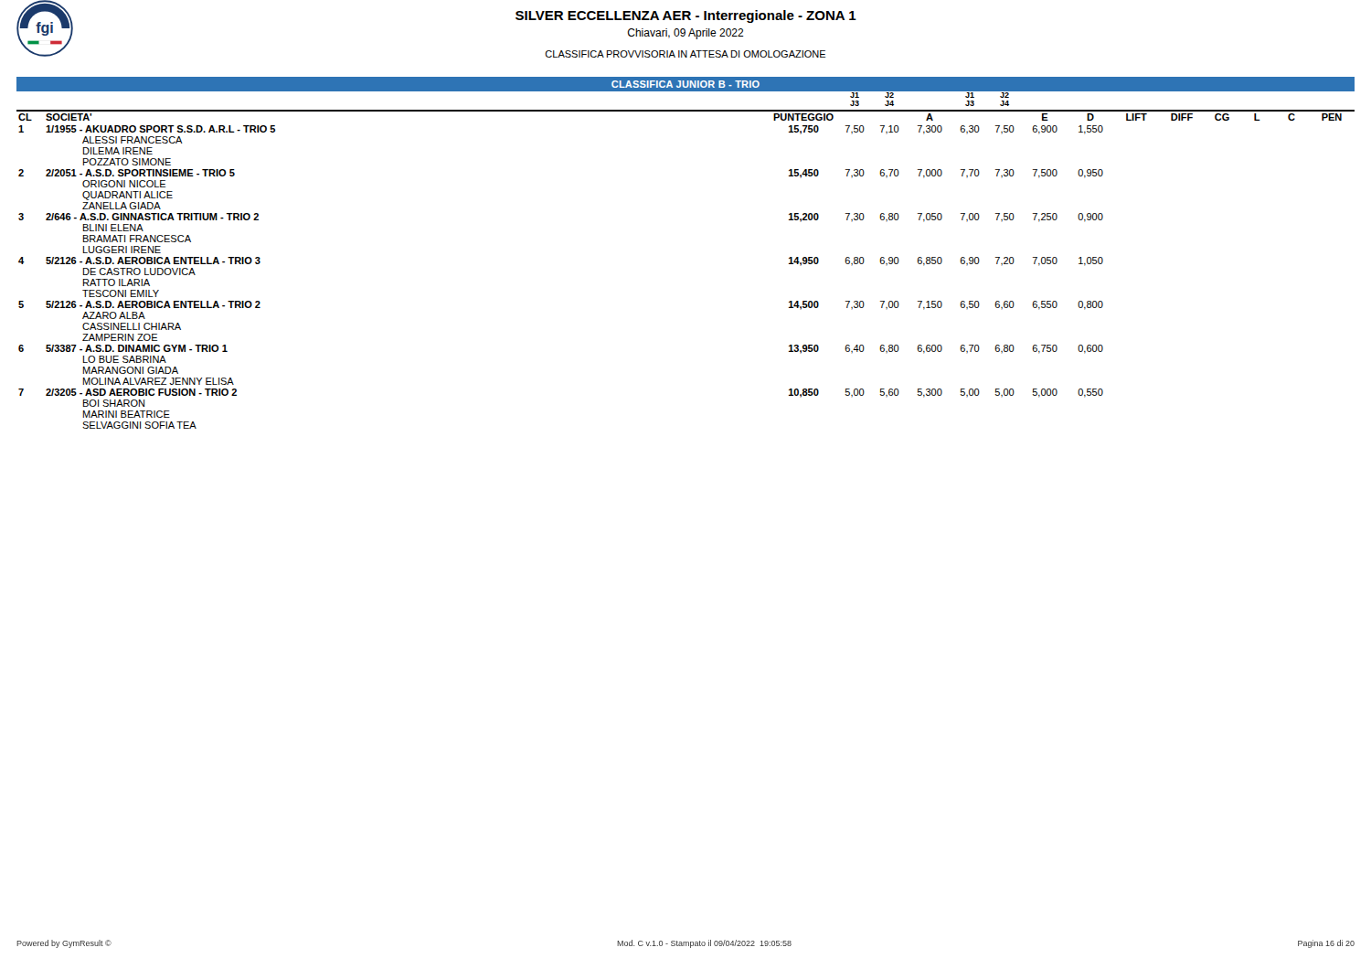fgi
SILVER ECCELLENZA AER - Interregionale - ZONA 1
Chiavari, 09 Aprile 2022
CLASSIFICA PROVVISORIA IN ATTESA DI OMOLOGAZIONE
CLASSIFICA JUNIOR B - TRIO
| | | | J1 J3 | J2 J4 | | J1 J3 | J2 J4 | | | | | | | | |
| --- | --- | --- | --- | --- | --- | --- | --- | --- | --- | --- | --- | --- | --- | --- | --- |
| CL | SOCIETA' | PUNTEGGIO | | | A | | | E | D | LIFT | DIFF | CG | L | C | PEN |
| 1 | 1/1955 - AKUADRO SPORT S.S.D. A.R.L - TRIO 5 | 15,750 | 7,50 | 7,10 | 7,300 | 6,30 | 7,50 | 6,900 | 1,550 | | | | | | |
| | ALESSI FRANCESCA | |
| | DILEMA IRENE | |
| | POZZATO SIMONE | |
| 2 | 2/2051 - A.S.D. SPORTINSIEME - TRIO 5 | 15,450 | 7,30 | 6,70 | 7,000 | 7,70 | 7,30 | 7,500 | 0,950 | | | | | | |
| | ORIGONI NICOLE | |
| | QUADRANTI ALICE | |
| | ZANELLA GIADA | |
| 3 | 2/646 - A.S.D. GINNASTICA TRITIUM - TRIO 2 | 15,200 | 7,30 | 6,80 | 7,050 | 7,00 | 7,50 | 7,250 | 0,900 | | | | | | |
| | BLINI ELENA | |
| | BRAMATI FRANCESCA | |
| | LUGGERI IRENE | |
| 4 | 5/2126 - A.S.D. AEROBICA ENTELLA - TRIO 3 | 14,950 | 6,80 | 6,90 | 6,850 | 6,90 | 7,20 | 7,050 | 1,050 | | | | | | |
| | DE CASTRO LUDOVICA | |
| | RATTO ILARIA | |
| | TESCONI EMILY | |
| 5 | 5/2126 - A.S.D. AEROBICA ENTELLA - TRIO 2 | 14,500 | 7,30 | 7,00 | 7,150 | 6,50 | 6,60 | 6,550 | 0,800 | | | | | | |
| | AZARO ALBA | |
| | CASSINELLI CHIARA | |
| | ZAMPERIN ZOE | |
| 6 | 5/3387 - A.S.D. DINAMIC GYM - TRIO 1 | 13,950 | 6,40 | 6,80 | 6,600 | 6,70 | 6,80 | 6,750 | 0,600 | | | | | | |
| | LO BUE SABRINA | |
| | MARANGONI GIADA | |
| | MOLINA ALVAREZ JENNY ELISA | |
| 7 | 2/3205 - ASD AEROBIC FUSION - TRIO 2 | 10,850 | 5,00 | 5,60 | 5,300 | 5,00 | 5,00 | 5,000 | 0,550 | | | | | | |
| | BOI SHARON | |
| | MARINI BEATRICE | |
| | SELVAGGINI SOFIA TEA | |
Powered by GymResult ©
Mod. C v.1.0 - Stampato il 09/04/2022 19:05:58
Pagina 16 di 20